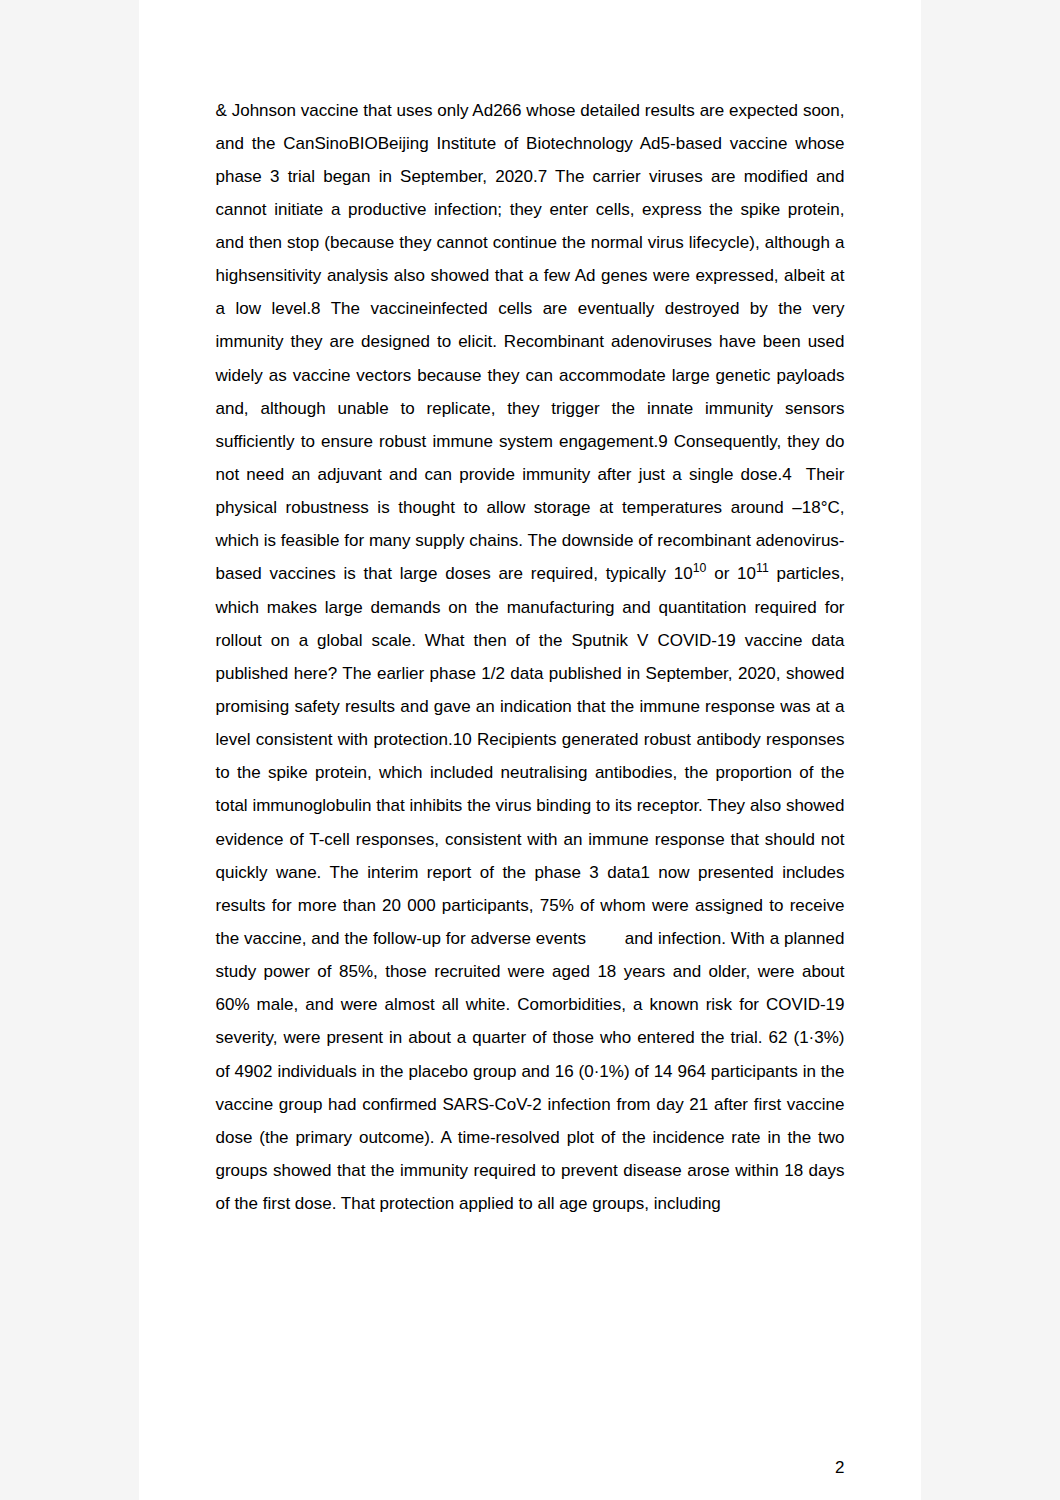& Johnson vaccine that uses only Ad266 whose detailed results are expected soon, and the CanSinoBIOBeijing Institute of Biotechnology Ad5-based vaccine whose phase 3 trial began in September, 2020.7 The carrier viruses are modified and cannot initiate a productive infection; they enter cells, express the spike protein, and then stop (because they cannot continue the normal virus lifecycle), although a highsensitivity analysis also showed that a few Ad genes were expressed, albeit at a low level.8 The vaccineinfected cells are eventually destroyed by the very immunity they are designed to elicit. Recombinant adenoviruses have been used widely as vaccine vectors because they can accommodate large genetic payloads and, although unable to replicate, they trigger the innate immunity sensors sufficiently to ensure robust immune system engagement.9 Consequently, they do not need an adjuvant and can provide immunity after just a single dose.4 Their physical robustness is thought to allow storage at temperatures around –18°C, which is feasible for many supply chains. The downside of recombinant adenovirus-based vaccines is that large doses are required, typically 1010 or 1011 particles, which makes large demands on the manufacturing and quantitation required for rollout on a global scale. What then of the Sputnik V COVID-19 vaccine data published here? The earlier phase 1/2 data published in September, 2020, showed promising safety results and gave an indication that the immune response was at a level consistent with protection.10 Recipients generated robust antibody responses to the spike protein, which included neutralising antibodies, the proportion of the total immunoglobulin that inhibits the virus binding to its receptor. They also showed evidence of T-cell responses, consistent with an immune response that should not quickly wane. The interim report of the phase 3 data1 now presented includes results for more than 20 000 participants, 75% of whom were assigned to receive the vaccine, and the follow-up for adverse events and infection. With a planned study power of 85%, those recruited were aged 18 years and older, were about 60% male, and were almost all white. Comorbidities, a known risk for COVID-19 severity, were present in about a quarter of those who entered the trial. 62 (1·3%) of 4902 individuals in the placebo group and 16 (0·1%) of 14 964 participants in the vaccine group had confirmed SARS-CoV-2 infection from day 21 after first vaccine dose (the primary outcome). A time-resolved plot of the incidence rate in the two groups showed that the immunity required to prevent disease arose within 18 days of the first dose. That protection applied to all age groups, including
2